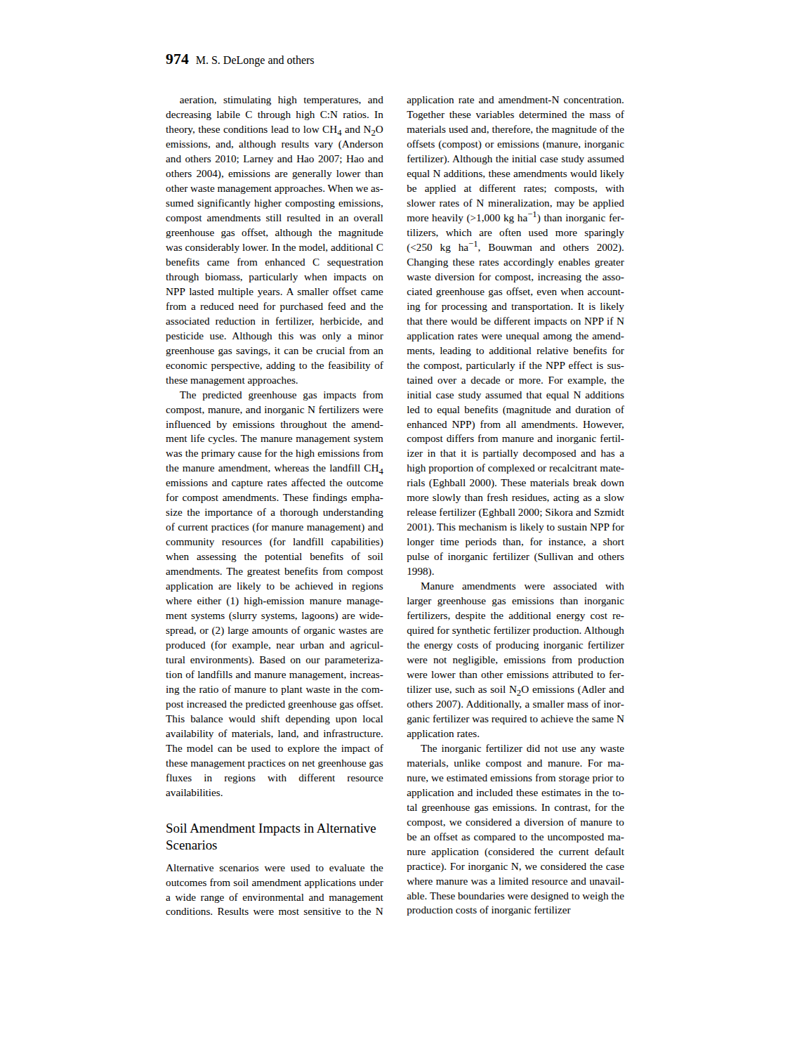974 M. S. DeLonge and others
aeration, stimulating high temperatures, and decreasing labile C through high C:N ratios. In theory, these conditions lead to low CH4 and N2O emissions, and, although results vary (Anderson and others 2010; Larney and Hao 2007; Hao and others 2004), emissions are generally lower than other waste management approaches. When we assumed significantly higher composting emissions, compost amendments still resulted in an overall greenhouse gas offset, although the magnitude was considerably lower. In the model, additional C benefits came from enhanced C sequestration through biomass, particularly when impacts on NPP lasted multiple years. A smaller offset came from a reduced need for purchased feed and the associated reduction in fertilizer, herbicide, and pesticide use. Although this was only a minor greenhouse gas savings, it can be crucial from an economic perspective, adding to the feasibility of these management approaches.
The predicted greenhouse gas impacts from compost, manure, and inorganic N fertilizers were influenced by emissions throughout the amendment life cycles. The manure management system was the primary cause for the high emissions from the manure amendment, whereas the landfill CH4 emissions and capture rates affected the outcome for compost amendments. These findings emphasize the importance of a thorough understanding of current practices (for manure management) and community resources (for landfill capabilities) when assessing the potential benefits of soil amendments. The greatest benefits from compost application are likely to be achieved in regions where either (1) high-emission manure management systems (slurry systems, lagoons) are widespread, or (2) large amounts of organic wastes are produced (for example, near urban and agricultural environments). Based on our parameterization of landfills and manure management, increasing the ratio of manure to plant waste in the compost increased the predicted greenhouse gas offset. This balance would shift depending upon local availability of materials, land, and infrastructure. The model can be used to explore the impact of these management practices on net greenhouse gas fluxes in regions with different resource availabilities.
Soil Amendment Impacts in Alternative Scenarios
Alternative scenarios were used to evaluate the outcomes from soil amendment applications under a wide range of environmental and management conditions. Results were most sensitive to the N application rate and amendment-N concentration. Together these variables determined the mass of materials used and, therefore, the magnitude of the offsets (compost) or emissions (manure, inorganic fertilizer). Although the initial case study assumed equal N additions, these amendments would likely be applied at different rates; composts, with slower rates of N mineralization, may be applied more heavily (>1,000 kg ha−1) than inorganic fertilizers, which are often used more sparingly (<250 kg ha−1, Bouwman and others 2002). Changing these rates accordingly enables greater waste diversion for compost, increasing the associated greenhouse gas offset, even when accounting for processing and transportation. It is likely that there would be different impacts on NPP if N application rates were unequal among the amendments, leading to additional relative benefits for the compost, particularly if the NPP effect is sustained over a decade or more. For example, the initial case study assumed that equal N additions led to equal benefits (magnitude and duration of enhanced NPP) from all amendments. However, compost differs from manure and inorganic fertilizer in that it is partially decomposed and has a high proportion of complexed or recalcitrant materials (Eghball 2000). These materials break down more slowly than fresh residues, acting as a slow release fertilizer (Eghball 2000; Sikora and Szmidt 2001). This mechanism is likely to sustain NPP for longer time periods than, for instance, a short pulse of inorganic fertilizer (Sullivan and others 1998).
Manure amendments were associated with larger greenhouse gas emissions than inorganic fertilizers, despite the additional energy cost required for synthetic fertilizer production. Although the energy costs of producing inorganic fertilizer were not negligible, emissions from production were lower than other emissions attributed to fertilizer use, such as soil N2O emissions (Adler and others 2007). Additionally, a smaller mass of inorganic fertilizer was required to achieve the same N application rates.
The inorganic fertilizer did not use any waste materials, unlike compost and manure. For manure, we estimated emissions from storage prior to application and included these estimates in the total greenhouse gas emissions. In contrast, for the compost, we considered a diversion of manure to be an offset as compared to the uncomposted manure application (considered the current default practice). For inorganic N, we considered the case where manure was a limited resource and unavailable. These boundaries were designed to weigh the production costs of inorganic fertilizer